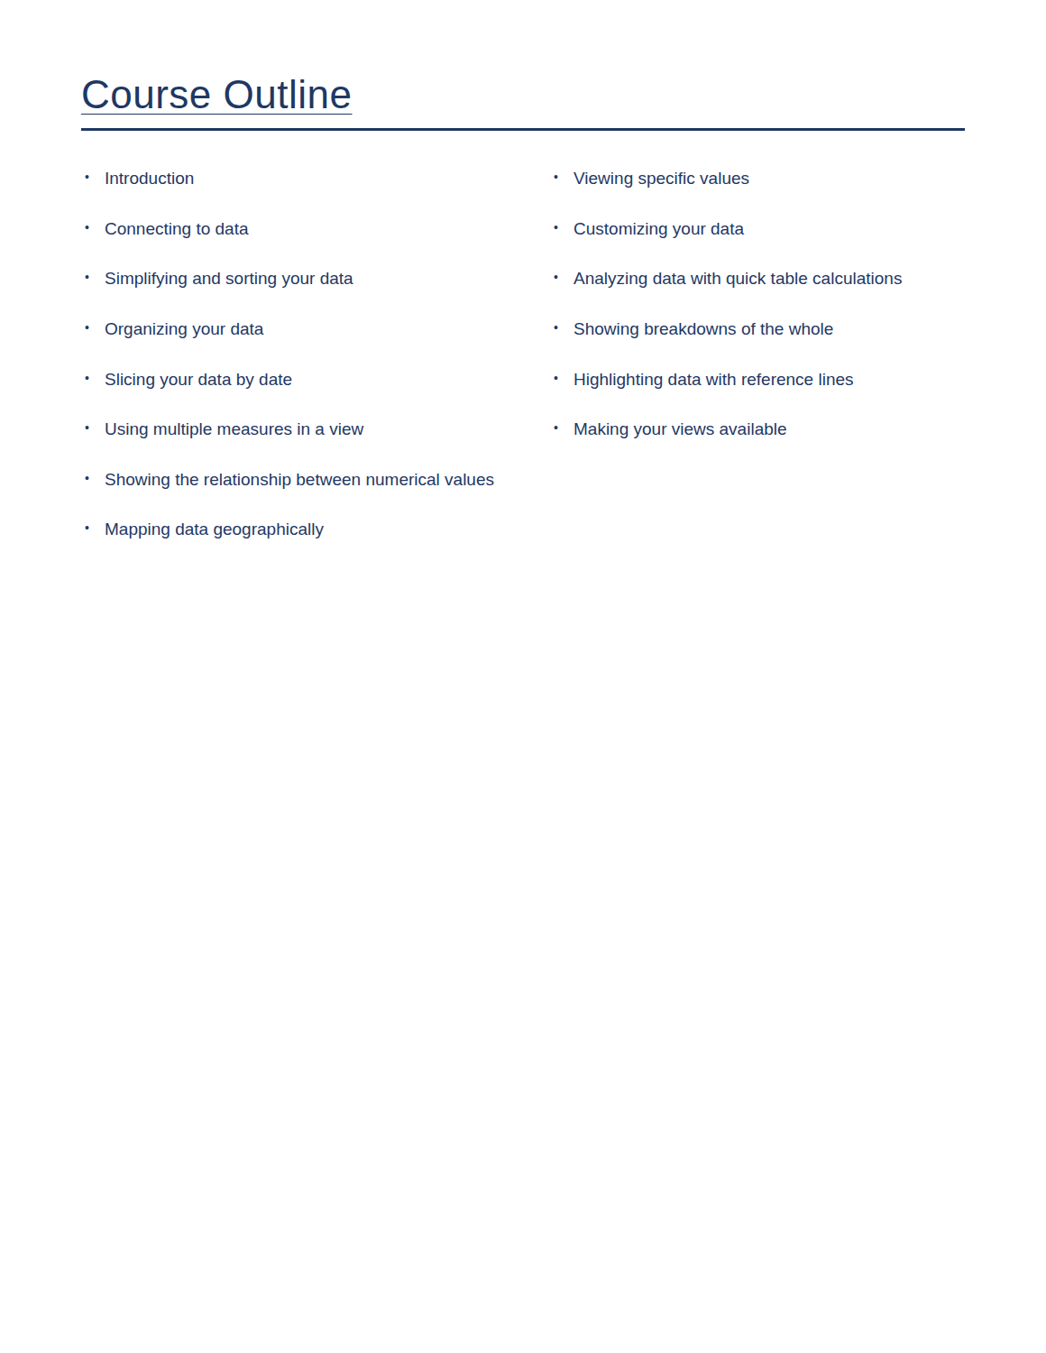Course Outline
Introduction
Connecting to data
Simplifying and sorting your data
Organizing your data
Slicing your data by date
Using multiple measures in a view
Showing the relationship between numerical values
Mapping data geographically
Viewing specific values
Customizing your data
Analyzing data with quick table calculations
Showing breakdowns of the whole
Highlighting data with reference lines
Making your views available